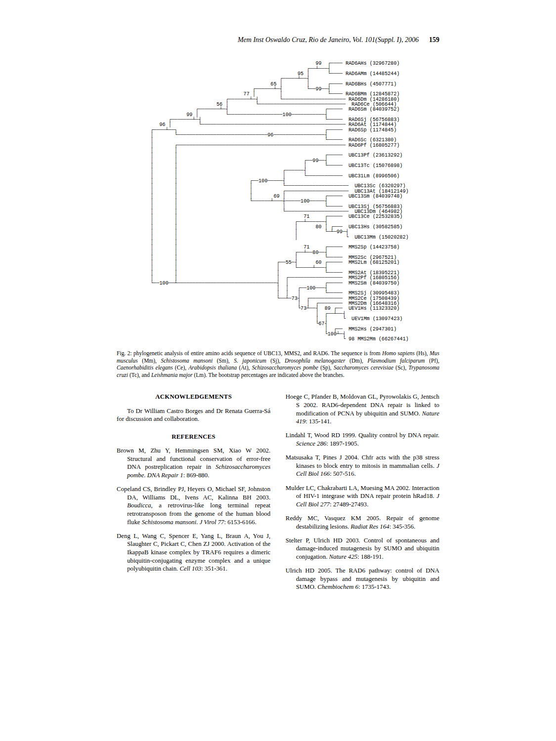Mem Inst Oswaldo Cruz, Rio de Janeiro, Vol. 101(Suppl. I), 2006 159
                                                        99  ┌──── RAD6AHs (32967280)
                                                     ┌──┴───┤
                                                  95 │      └──── RAD6AMm (14485244)
                                            ┌─────┴──┤
                                         65 │        │      ┌──── RAD6BHs (4507771)
                                   ┌──────┴─┤        └──99──┤
                                77 │        │               └──── RAD6BMm (12845872)
                          ┌───────┴─┤       └───────────────────── RAD6Dm (14286180)
                       56 │         └─────────────────────────────  RAD6Ce (506644)
                ┌───────┴─┤                                ┌─────  RAD6Sm (84039752)
             99 │         └──────────────────100───────────┤
       ┌───────┴─┤                                         └─────  RAD6Sj (56756883)
    96 │         └──────────────────────────────────────────────── RAD6At (1174844)
 ┌────┴──┐                                                 ┌─────  RAD6Sp (1174845)
 │       └──────────────────────────────96─────────────────┤
 │                                                         └─────  RAD6Sc (6321380)
 │       ┌──────────────────────────────────────────────────────── RAD6Pf (16805277)
 │       │
 │       │                                                 ┌─────  UBC13Pf (23613292)
 │       │                                          ┌──99──┤
 │       │                                          │      └─────  UBC13Tc (15076898)
 │       │                                   ┌──────┤
 │       │                                   │      └────────────  UBC31Lm (8996506)
 │       │                        ┌──100─────┤
 │       │                        │          └─────────────────────  UBC13Sc (6320297)
 │       │                        │          ┌─────────────────────  UBC13At (18412149)
 │       │                        │       69 │             ┌─────  UBC13Sm (84039748)
 │       │                        └──────┴───┼─────100─────┤
 │       │                                   │             └─────  UBC13Sj (56756883)
 │       │                                   └─────────────────────  UBC13Dm (464982)
 │       │                                          71     ┌─────  UBC13Ce (22532835)
 │       │                                       ┌──┴──────┤
 │       │                                       │      80 │ ┌───  UBC13Hs (30582585)
 │       │                                       │         └─┴─99─┤
 │       │                                       │                └  UBC13Mm (15020282)
 │       │
 │       │                                          71     ┌─────  MMS2Sp (14423758)
 │       │                                       ┌──┴──80──┤
 │       │                                       │         └─────  MMS2Sc (2967521)
 │       │                                 ┌──55─┤      60 ┌─────  MMS2Lm (68125201)
 │       │                                 │     └─────┴───┤
 │       │                                 │               └─────  MMS2At (18395221)
 │       │                                 │  ┌──────────────────  MMS2Pf (16805156)
 └──100──┴─────────────────────────────────┤  │            ┌─────  MMS2Sm (84039750)
                                           │  │   ┌──100───┤
                                           │  │   │        └─────  MMS2Sj (30995483)
                                           └──┴─73┤  ┌───────────  MMS2Ce (17508439)
                                                  │  │  ┌────────  MMS2Dm (16648316)
                                                  └73┴──┤  89 ┌──  UEV1Hs (11323320)
                                                        │  ┌──┴──┤
                                                        │  │     └  UEV1Mm (13097423)
                                                        └67┤
                                                           │  ┌──  MMS2Hs (2947301)
                                                           └100┴─┤
                                                                 └ 98 MMS2Mm (66267441)
Fig. 2: phylogenetic analysis of entire amino acids sequence of UBC13, MMS2, and RAD6. The sequence is from Homo sapiens (Hs), Mus musculus (Mm), Schistosoma mansoni (Sm), S. japonicum (Sj), Drosophila melanogaster (Dm), Plasmodium falciparum (Pf), Caenorhabiditis elegans (Ce), Arabidopsis thaliana (At), Schizosaccharomyces pombe (Sp), Saccharomyces cerevisiae (Sc), Trypanosoma cruzi (Tc), and Leishmania major (Lm). The bootstrap percentages are indicated above the branches.
ACKNOWLEDGEMENTS
To Dr William Castro Borges and Dr Renata Guerra-Sá for discussion and collaboration.
REFERENCES
Brown M, Zhu Y, Hemmingsen SM, Xiao W 2002. Structural and functional conservation of error-free DNA postreplication repair in Schizosaccharomyces pombe. DNA Repair 1: 869-880.
Copeland CS, Brindley PJ, Heyers O, Michael SF, Johnston DA, Williams DL, Ivens AC, Kalinna BH 2003. Boudicca, a retrovirus-like long terminal repeat retrotransposon from the genome of the human blood fluke Schistosoma mansoni. J Virol 77: 6153-6166.
Deng L, Wang C, Spencer E, Yang L, Braun A, You J, Slaughter C, Pickart C, Chen ZJ 2000. Activation of the IkappaB kinase complex by TRAF6 requires a dimeric ubiquitin-conjugating enzyme complex and a unique polyubiquitin chain. Cell 103: 351-361.
Hoege C, Pfander B, Moldovan GL, Pyrowolakis G, Jentsch S 2002. RAD6-dependent DNA repair is linked to modification of PCNA by ubiquitin and SUMO. Nature 419: 135-141.
Lindahl T, Wood RD 1999. Quality control by DNA repair. Science 286: 1897-1905.
Matsusaka T, Pines J 2004. Chfr acts with the p38 stress kinases to block entry to mitosis in mammalian cells. J Cell Biol 166: 507-516.
Mulder LC, Chakrabarti LA, Muesing MA 2002. Interaction of HIV-1 integrase with DNA repair protein hRad18. J Cell Biol 277: 27489-27493.
Reddy MC, Vasquez KM 2005. Repair of genome destabilizing lesions. Radiat Res 164: 345-356.
Stelter P, Ulrich HD 2003. Control of spontaneous and damage-induced mutagenesis by SUMO and ubiquitin conjugation. Nature 425: 188-191.
Ulrich HD 2005. The RAD6 pathway: control of DNA damage bypass and mutagenesis by ubiquitin and SUMO. Chembiochem 6: 1735-1743.